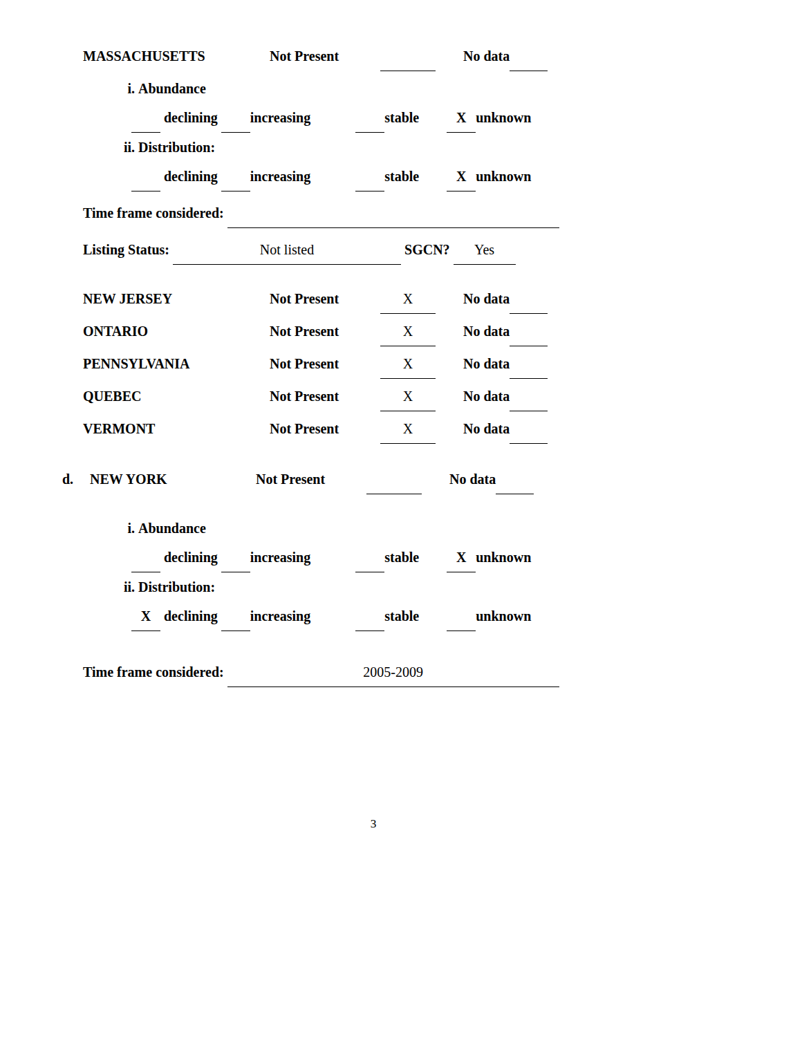MASSACHUSETTS Not Present No data
Abundance
declining increasing stable Xunknown
Distribution:
declining increasing stable Xunknown
Time frame considered:
Listing Status: Not listed SGCN? Yes
NEW JERSEY Not Present X No data
ONTARIO Not Present X No data
PENNSYLVANIA Not Present X No data
QUEBEC Not Present X No data
VERMONT Not Present X No data
d. NEW YORK Not Present No data
Abundance
declining increasing stable Xunknown
Distribution:
X declining increasing stable unknown
Time frame considered: 2005-2009
3